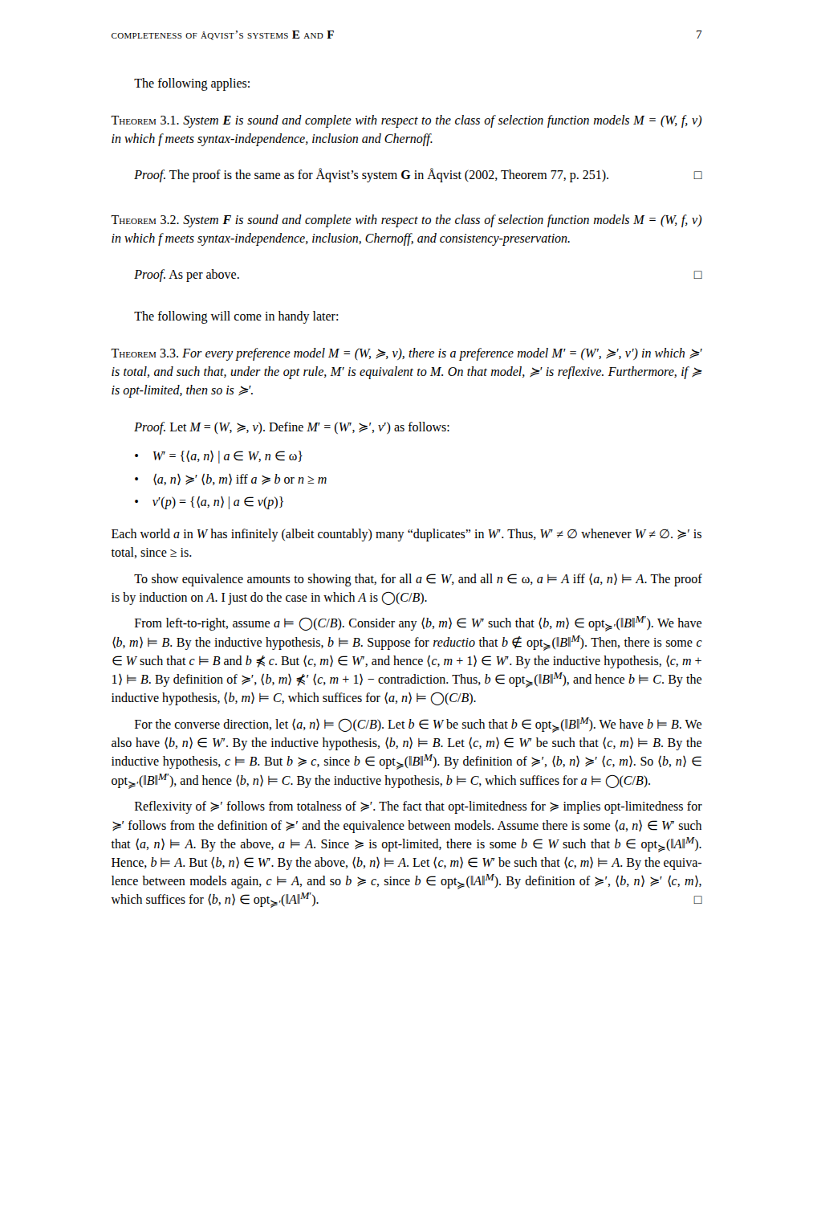completeness of åqvist’s systems E and F 7
The following applies:
Theorem 3.1. System E is sound and complete with respect to the class of selection function models M = (W, f, v) in which f meets syntax-independence, inclusion and Chernoff.
Proof. The proof is the same as for Åqvist’s system G in Åqvist (2002, Theorem 77, p. 251).□
Theorem 3.2. System F is sound and complete with respect to the class of selection function models M = (W, f, v) in which f meets syntax-independence, inclusion, Chernoff, and consistency-preservation.
Proof. As per above.□
The following will come in handy later:
Theorem 3.3. For every preference model M = (W, ≽, v), there is a preference model M′ = (W′, ≽′, v′) in which ≽′ is total, and such that, under the opt rule, M′ is equivalent to M. On that model, ≽′ is reflexive. Furthermore, if ≽ is opt-limited, then so is ≽′.
Proof. Let M = (W, ≽, v). Define M′ = (W′, ≽′, v′) as follows:
W′ = {⟨a, n⟩ | a ∈ W, n ∈ ω}
⟨a, n⟩ ≽′ ⟨b, m⟩ iff a ≽ b or n ≥ m
v′(p) = {⟨a, n⟩ | a ∈ v(p)}
Each world a in W has infinitely (albeit countably) many “duplicates” in W′. Thus, W′ ≠ ∅ whenever W ≠ ∅. ≽′ is total, since ≥ is.
To show equivalence amounts to showing that, for all a ∈ W, and all n ∈ ω, a ⊨ A iff ⟨a, n⟩ ⊨ A. The proof is by induction on A. I just do the case in which A is ◯(C/B).
From left-to-right, assume a ⊨ ◯(C/B). Consider any ⟨b, m⟩ ∈ W′ such that ⟨b, m⟩ ∈ opt≽′(‖B‖M′). We have ⟨b, m⟩ ⊨ B. By the inductive hypothesis, b ⊨ B. Suppose for reductio that b ∉ opt≽(‖B‖M). Then, there is some c ∈ W such that c ⊨ B and b ⋠ c. But ⟨c, m⟩ ∈ W′, and hence ⟨c, m + 1⟩ ∈ W′. By the inductive hypothesis, ⟨c, m + 1⟩ ⊨ B. By definition of ≽′, ⟨b, m⟩ ⋠′ ⟨c, m + 1⟩ − contradiction. Thus, b ∈ opt≽(‖B‖M), and hence b ⊨ C. By the inductive hypothesis, ⟨b, m⟩ ⊨ C, which suffices for ⟨a, n⟩ ⊨ ◯(C/B).
For the converse direction, let ⟨a, n⟩ ⊨ ◯(C/B). Let b ∈ W be such that b ∈ opt≽(‖B‖M). We have b ⊨ B. We also have ⟨b, n⟩ ∈ W′. By the inductive hypothesis, ⟨b, n⟩ ⊨ B. Let ⟨c, m⟩ ∈ W′ be such that ⟨c, m⟩ ⊨ B. By the inductive hypothesis, c ⊨ B. But b ≽ c, since b ∈ opt≽(‖B‖M). By definition of ≽′, ⟨b, n⟩ ≽′ ⟨c, m⟩. So ⟨b, n⟩ ∈ opt≽′(‖B‖M′), and hence ⟨b, n⟩ ⊨ C. By the inductive hypothesis, b ⊨ C, which suffices for a ⊨ ◯(C/B).
Reflexivity of ≽′ follows from totalness of ≽′. The fact that opt-limitedness for ≽ implies opt-limitedness for ≽′ follows from the definition of ≽′ and the equivalence between models. Assume there is some ⟨a, n⟩ ∈ W′ such that ⟨a, n⟩ ⊨ A. By the above, a ⊨ A. Since ≽ is opt-limited, there is some b ∈ W such that b ∈ opt≽(‖A‖M). Hence, b ⊨ A. But ⟨b, n⟩ ∈ W′. By the above, ⟨b, n⟩ ⊨ A. Let ⟨c, m⟩ ∈ W′ be such that ⟨c, m⟩ ⊨ A. By the equivalence between models again, c ⊨ A, and so b ≽ c, since b ∈ opt≽(‖A‖M). By definition of ≽′, ⟨b, n⟩ ≽′ ⟨c, m⟩, which suffices for ⟨b, n⟩ ∈ opt≽′(‖A‖M′).□